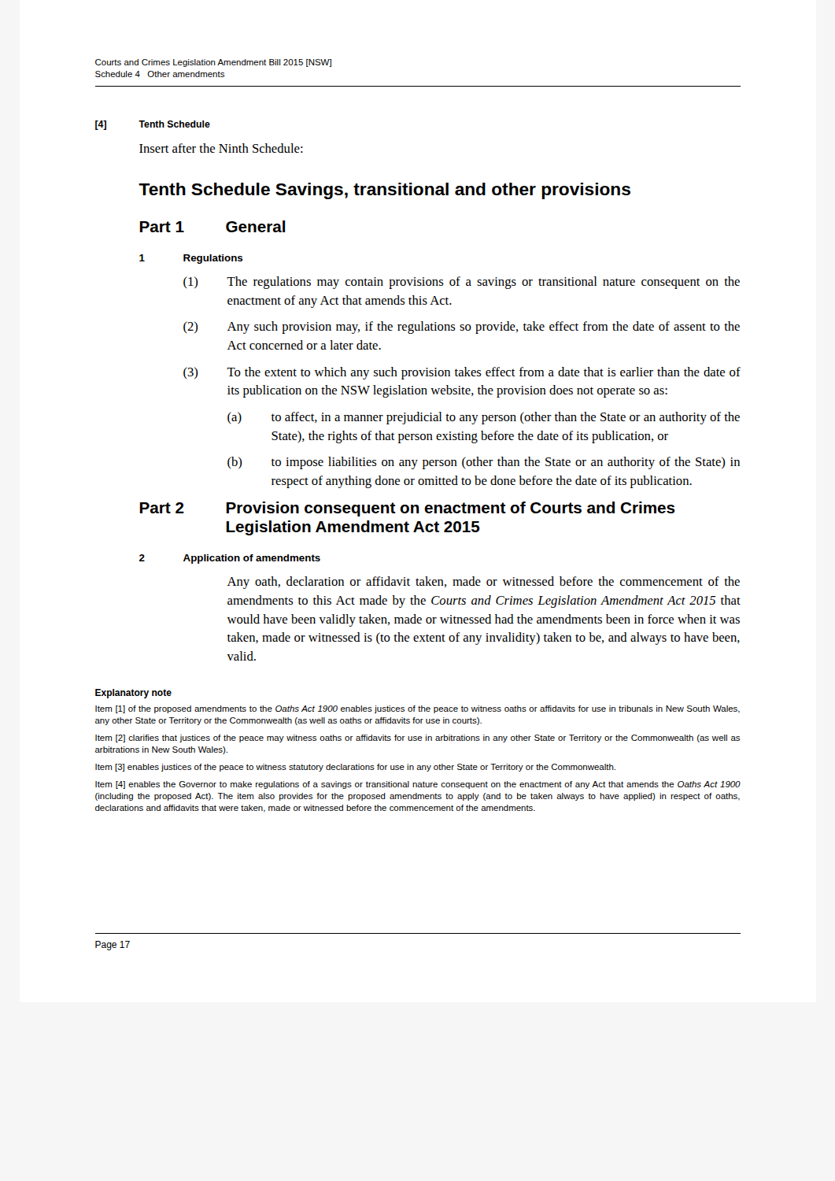Courts and Crimes Legislation Amendment Bill 2015 [NSW]
Schedule 4 Other amendments
[4] Tenth Schedule
Insert after the Ninth Schedule:
Tenth Schedule Savings, transitional and other provisions
Part 1 General
1 Regulations
(1) The regulations may contain provisions of a savings or transitional nature consequent on the enactment of any Act that amends this Act.
(2) Any such provision may, if the regulations so provide, take effect from the date of assent to the Act concerned or a later date.
(3) To the extent to which any such provision takes effect from a date that is earlier than the date of its publication on the NSW legislation website, the provision does not operate so as:
(a) to affect, in a manner prejudicial to any person (other than the State or an authority of the State), the rights of that person existing before the date of its publication, or
(b) to impose liabilities on any person (other than the State or an authority of the State) in respect of anything done or omitted to be done before the date of its publication.
Part 2 Provision consequent on enactment of Courts and Crimes Legislation Amendment Act 2015
2 Application of amendments
Any oath, declaration or affidavit taken, made or witnessed before the commencement of the amendments to this Act made by the Courts and Crimes Legislation Amendment Act 2015 that would have been validly taken, made or witnessed had the amendments been in force when it was taken, made or witnessed is (to the extent of any invalidity) taken to be, and always to have been, valid.
Explanatory note
Item [1] of the proposed amendments to the Oaths Act 1900 enables justices of the peace to witness oaths or affidavits for use in tribunals in New South Wales, any other State or Territory or the Commonwealth (as well as oaths or affidavits for use in courts).
Item [2] clarifies that justices of the peace may witness oaths or affidavits for use in arbitrations in any other State or Territory or the Commonwealth (as well as arbitrations in New South Wales).
Item [3] enables justices of the peace to witness statutory declarations for use in any other State or Territory or the Commonwealth.
Item [4] enables the Governor to make regulations of a savings or transitional nature consequent on the enactment of any Act that amends the Oaths Act 1900 (including the proposed Act). The item also provides for the proposed amendments to apply (and to be taken always to have applied) in respect of oaths, declarations and affidavits that were taken, made or witnessed before the commencement of the amendments.
Page 17